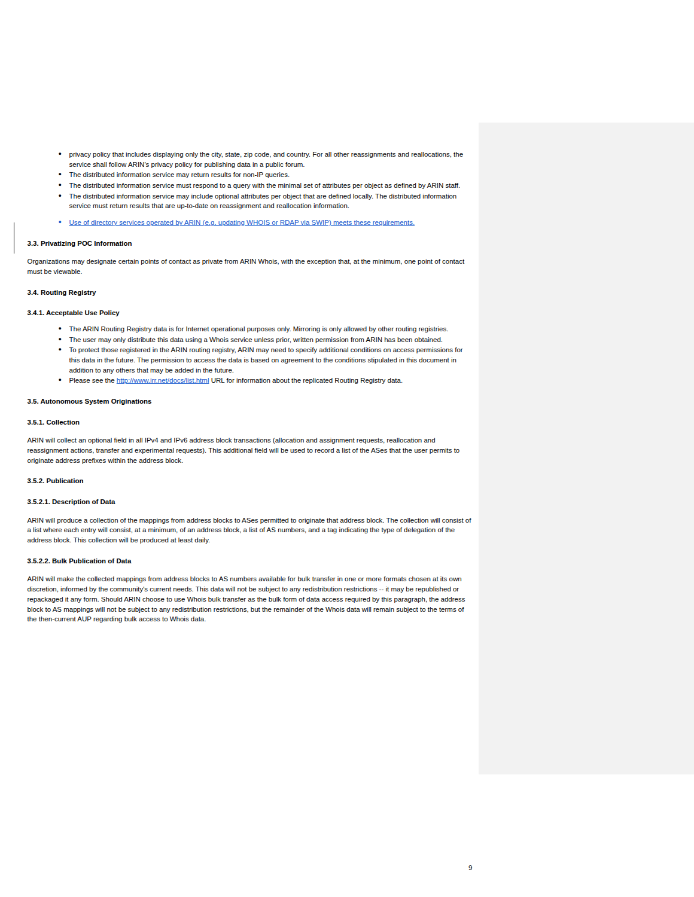privacy policy that includes displaying only the city, state, zip code, and country. For all other reassignments and reallocations, the service shall follow ARIN's privacy policy for publishing data in a public forum.
The distributed information service may return results for non-IP queries.
The distributed information service must respond to a query with the minimal set of attributes per object as defined by ARIN staff.
The distributed information service may include optional attributes per object that are defined locally. The distributed information service must return results that are up-to-date on reassignment and reallocation information.
Use of directory services operated by ARIN (e.g. updating WHOIS or RDAP via SWIP) meets these requirements.
3.3. Privatizing POC Information
Organizations may designate certain points of contact as private from ARIN Whois, with the exception that, at the minimum, one point of contact must be viewable.
3.4. Routing Registry
3.4.1. Acceptable Use Policy
The ARIN Routing Registry data is for Internet operational purposes only. Mirroring is only allowed by other routing registries.
The user may only distribute this data using a Whois service unless prior, written permission from ARIN has been obtained.
To protect those registered in the ARIN routing registry, ARIN may need to specify additional conditions on access permissions for this data in the future. The permission to access the data is based on agreement to the conditions stipulated in this document in addition to any others that may be added in the future.
Please see the http://www.irr.net/docs/list.html URL for information about the replicated Routing Registry data.
3.5. Autonomous System Originations
3.5.1. Collection
ARIN will collect an optional field in all IPv4 and IPv6 address block transactions (allocation and assignment requests, reallocation and reassignment actions, transfer and experimental requests). This additional field will be used to record a list of the ASes that the user permits to originate address prefixes within the address block.
3.5.2. Publication
3.5.2.1. Description of Data
ARIN will produce a collection of the mappings from address blocks to ASes permitted to originate that address block. The collection will consist of a list where each entry will consist, at a minimum, of an address block, a list of AS numbers, and a tag indicating the type of delegation of the address block. This collection will be produced at least daily.
3.5.2.2. Bulk Publication of Data
ARIN will make the collected mappings from address blocks to AS numbers available for bulk transfer in one or more formats chosen at its own discretion, informed by the community's current needs. This data will not be subject to any redistribution restrictions -- it may be republished or repackaged it any form. Should ARIN choose to use Whois bulk transfer as the bulk form of data access required by this paragraph, the address block to AS mappings will not be subject to any redistribution restrictions, but the remainder of the Whois data will remain subject to the terms of the then-current AUP regarding bulk access to Whois data.
9